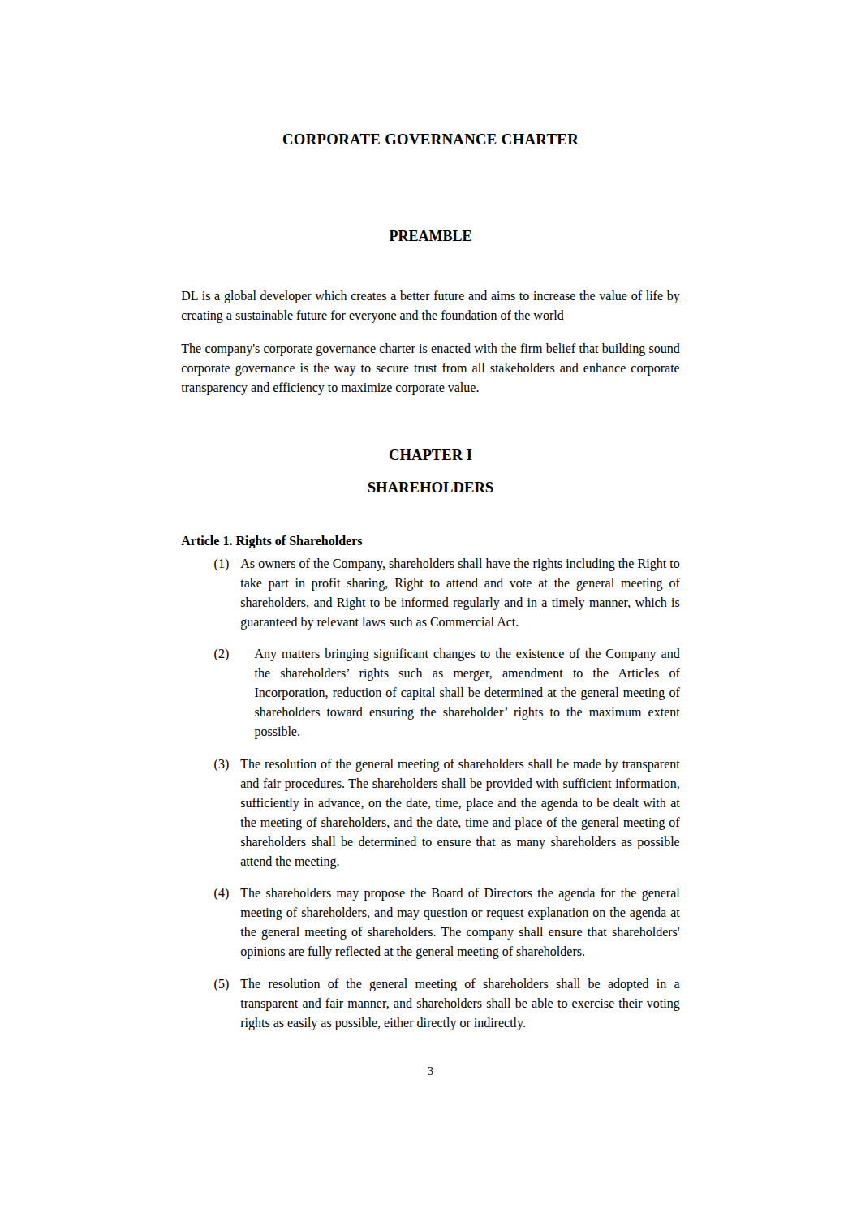Corporate Governance Charter
Preamble
DL is a global developer which creates a better future and aims to increase the value of life by creating a sustainable future for everyone and the foundation of the world
The company's corporate governance charter is enacted with the firm belief that building sound corporate governance is the way to secure trust from all stakeholders and enhance corporate transparency and efficiency to maximize corporate value.
Chapter I
Shareholders
Article 1. Rights of Shareholders
(1) As owners of the Company, shareholders shall have the rights including the Right to take part in profit sharing, Right to attend and vote at the general meeting of shareholders, and Right to be informed regularly and in a timely manner, which is guaranteed by relevant laws such as Commercial Act.
(2) Any matters bringing significant changes to the existence of the Company and the shareholders’ rights such as merger, amendment to the Articles of Incorporation, reduction of capital shall be determined at the general meeting of shareholders toward ensuring the shareholder’ rights to the maximum extent possible.
(3) The resolution of the general meeting of shareholders shall be made by transparent and fair procedures. The shareholders shall be provided with sufficient information, sufficiently in advance, on the date, time, place and the agenda to be dealt with at the meeting of shareholders, and the date, time and place of the general meeting of shareholders shall be determined to ensure that as many shareholders as possible attend the meeting.
(4) The shareholders may propose the Board of Directors the agenda for the general meeting of shareholders, and may question or request explanation on the agenda at the general meeting of shareholders. The company shall ensure that shareholders' opinions are fully reflected at the general meeting of shareholders.
(5) The resolution of the general meeting of shareholders shall be adopted in a transparent and fair manner, and shareholders shall be able to exercise their voting rights as easily as possible, either directly or indirectly.
3